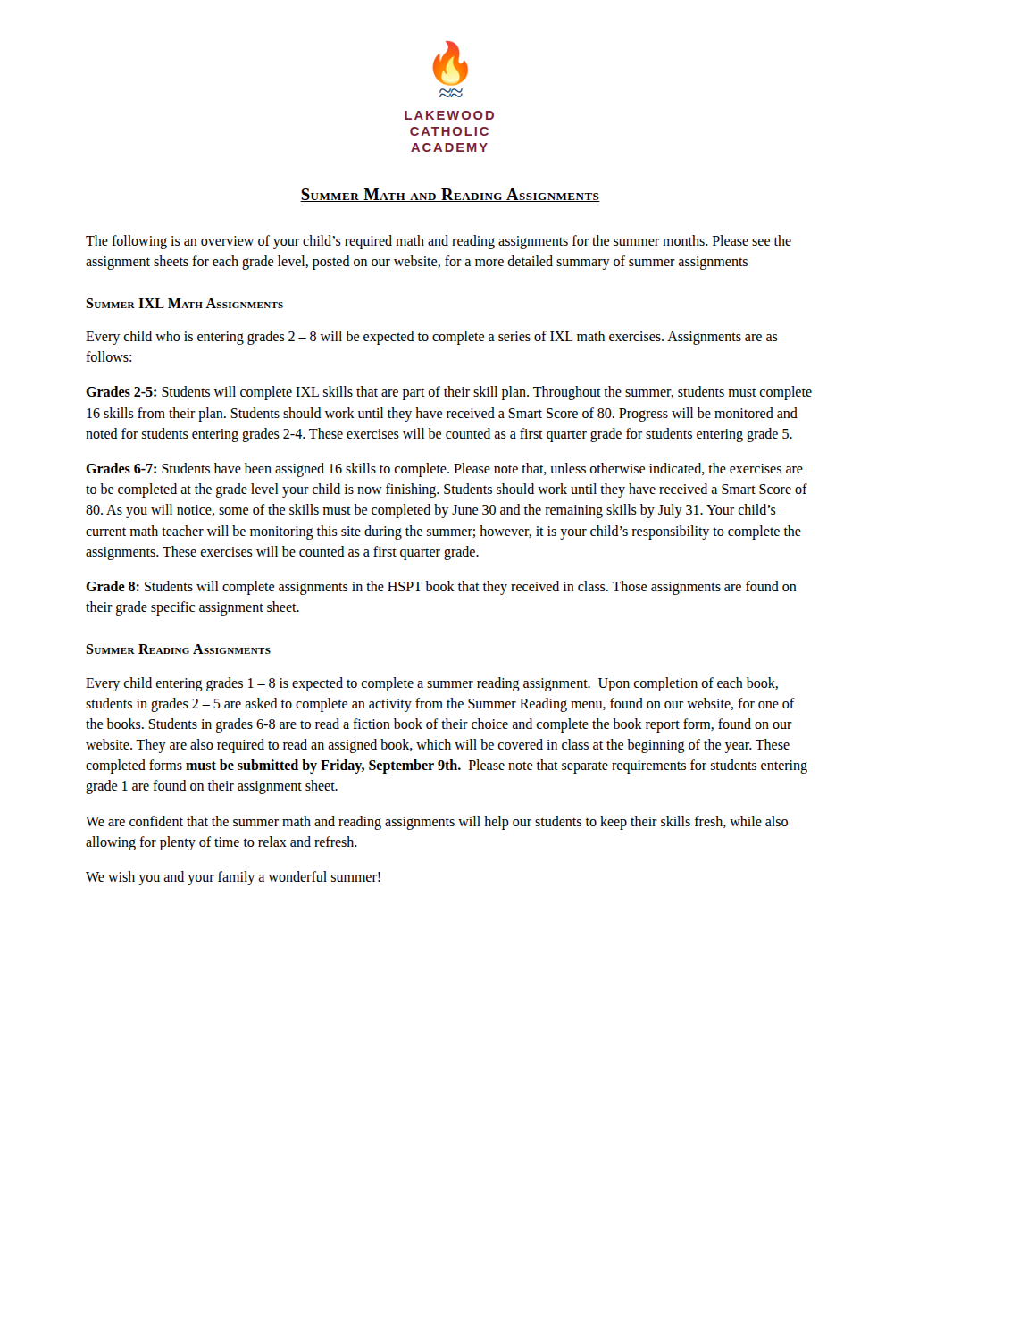🔥 ≈≈ LAKEWOOD
CATHOLIC
ACADEMY
Summer Math and Reading Assignments
The following is an overview of your child’s required math and reading assignments for the summer months. Please see the assignment sheets for each grade level, posted on our website, for a more detailed summary of summer assignments
Summer IXL Math Assignments
Every child who is entering grades 2 – 8 will be expected to complete a series of IXL math exercises. Assignments are as follows:
Grades 2-5: Students will complete IXL skills that are part of their skill plan. Throughout the summer, students must complete 16 skills from their plan. Students should work until they have received a Smart Score of 80. Progress will be monitored and noted for students entering grades 2-4. These exercises will be counted as a first quarter grade for students entering grade 5.
Grades 6-7: Students have been assigned 16 skills to complete. Please note that, unless otherwise indicated, the exercises are to be completed at the grade level your child is now finishing. Students should work until they have received a Smart Score of 80. As you will notice, some of the skills must be completed by June 30 and the remaining skills by July 31. Your child’s current math teacher will be monitoring this site during the summer; however, it is your child’s responsibility to complete the assignments. These exercises will be counted as a first quarter grade.
Grade 8: Students will complete assignments in the HSPT book that they received in class. Those assignments are found on their grade specific assignment sheet.
Summer Reading Assignments
Every child entering grades 1 – 8 is expected to complete a summer reading assignment. Upon completion of each book, students in grades 2 – 5 are asked to complete an activity from the Summer Reading menu, found on our website, for one of the books. Students in grades 6-8 are to read a fiction book of their choice and complete the book report form, found on our website. They are also required to read an assigned book, which will be covered in class at the beginning of the year. These completed forms must be submitted by Friday, September 9th. Please note that separate requirements for students entering grade 1 are found on their assignment sheet.
We are confident that the summer math and reading assignments will help our students to keep their skills fresh, while also allowing for plenty of time to relax and refresh.
We wish you and your family a wonderful summer!